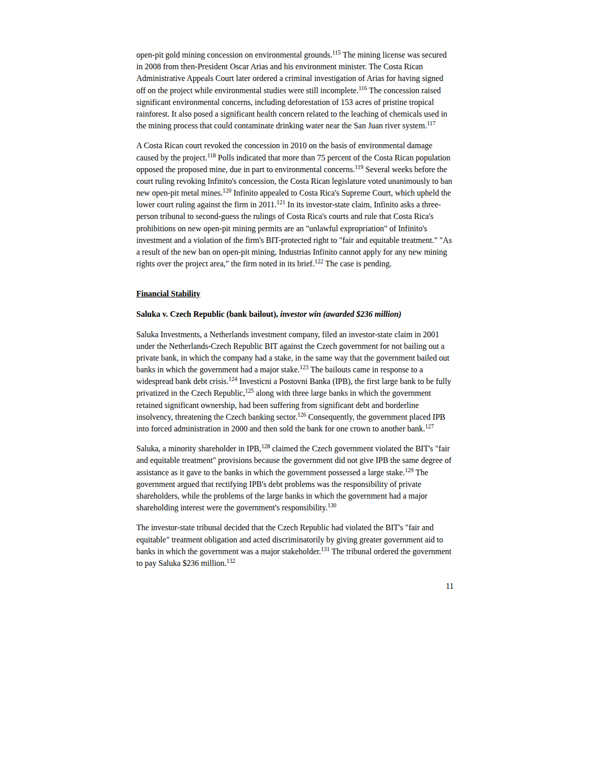open-pit gold mining concession on environmental grounds.115 The mining license was secured in 2008 from then-President Oscar Arias and his environment minister. The Costa Rican Administrative Appeals Court later ordered a criminal investigation of Arias for having signed off on the project while environmental studies were still incomplete.116 The concession raised significant environmental concerns, including deforestation of 153 acres of pristine tropical rainforest. It also posed a significant health concern related to the leaching of chemicals used in the mining process that could contaminate drinking water near the San Juan river system.117
A Costa Rican court revoked the concession in 2010 on the basis of environmental damage caused by the project.118 Polls indicated that more than 75 percent of the Costa Rican population opposed the proposed mine, due in part to environmental concerns.119 Several weeks before the court ruling revoking Infinito's concession, the Costa Rican legislature voted unanimously to ban new open-pit metal mines.120 Infinito appealed to Costa Rica's Supreme Court, which upheld the lower court ruling against the firm in 2011.121 In its investor-state claim, Infinito asks a three-person tribunal to second-guess the rulings of Costa Rica's courts and rule that Costa Rica's prohibitions on new open-pit mining permits are an "unlawful expropriation" of Infinito's investment and a violation of the firm's BIT-protected right to "fair and equitable treatment." "As a result of the new ban on open-pit mining, Industrias Infinito cannot apply for any new mining rights over the project area," the firm noted in its brief.122 The case is pending.
Financial Stability
Saluka v. Czech Republic (bank bailout), investor win (awarded $236 million)
Saluka Investments, a Netherlands investment company, filed an investor-state claim in 2001 under the Netherlands-Czech Republic BIT against the Czech government for not bailing out a private bank, in which the company had a stake, in the same way that the government bailed out banks in which the government had a major stake.123 The bailouts came in response to a widespread bank debt crisis.124 Investicni a Postovni Banka (IPB), the first large bank to be fully privatized in the Czech Republic,125 along with three large banks in which the government retained significant ownership, had been suffering from significant debt and borderline insolvency, threatening the Czech banking sector.126 Consequently, the government placed IPB into forced administration in 2000 and then sold the bank for one crown to another bank.127
Saluka, a minority shareholder in IPB,128 claimed the Czech government violated the BIT's "fair and equitable treatment" provisions because the government did not give IPB the same degree of assistance as it gave to the banks in which the government possessed a large stake.129 The government argued that rectifying IPB's debt problems was the responsibility of private shareholders, while the problems of the large banks in which the government had a major shareholding interest were the government's responsibility.130
The investor-state tribunal decided that the Czech Republic had violated the BIT's "fair and equitable" treatment obligation and acted discriminatorily by giving greater government aid to banks in which the government was a major stakeholder.131 The tribunal ordered the government to pay Saluka $236 million.132
11